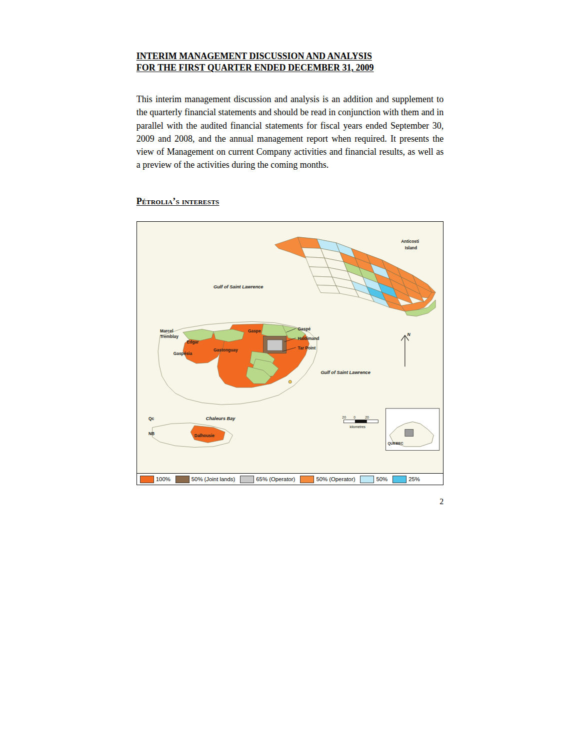INTERIM MANAGEMENT DISCUSSION AND ANALYSIS FOR THE FIRST QUARTER ENDED DECEMBER 31, 2009
This interim management discussion and analysis is an addition and supplement to the quarterly financial statements and should be read in conjunction with them and in parallel with the audited financial statements for fiscal years ended September 30, 2009 and 2008, and the annual management report when required. It presents the view of Management on current Company activities and financial results, as well as a preview of the activities during the coming months.
Pétrolia’s interests
Anticosti Island Gulf of Saint Lawrence Marcel Tremblay Edgar Gaspésia Gastonguay Gaspe Gaspé Haldimand Tar Point Gulf of Saint Lawrence Chaleurs Bay Qc NB Dalhousie N 20 0 20 kilometres QUEBEC
100% 50% (Joint lands) 65% (Operator) 50% (Operator) 50% 25%
2